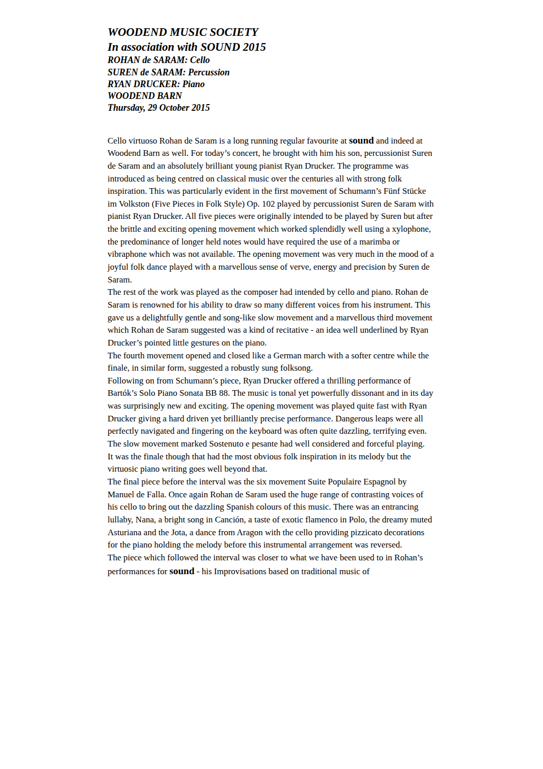WOODEND MUSIC SOCIETY In association with SOUND 2015 ROHAN de SARAM: Cello SUREN de SARAM: Percussion RYAN DRUCKER: Piano WOODEND BARN Thursday, 29 October 2015
Cello virtuoso Rohan de Saram is a long running regular favourite at sound and indeed at Woodend Barn as well. For today’s concert, he brought with him his son, percussionist Suren de Saram and an absolutely brilliant young pianist Ryan Drucker. The programme was introduced as being centred on classical music over the centuries all with strong folk inspiration. This was particularly evident in the first movement of Schumann’s Fünf Stücke im Volkston (Five Pieces in Folk Style) Op. 102 played by percussionist Suren de Saram with pianist Ryan Drucker. All five pieces were originally intended to be played by Suren but after the brittle and exciting opening movement which worked splendidly well using a xylophone, the predominance of longer held notes would have required the use of a marimba or vibraphone which was not available. The opening movement was very much in the mood of a joyful folk dance played with a marvellous sense of verve, energy and precision by Suren de Saram.
The rest of the work was played as the composer had intended by cello and piano. Rohan de Saram is renowned for his ability to draw so many different voices from his instrument. This gave us a delightfully gentle and song-like slow movement and a marvellous third movement which Rohan de Saram suggested was a kind of recitative - an idea well underlined by Ryan Drucker’s pointed little gestures on the piano.
The fourth movement opened and closed like a German march with a softer centre while the finale, in similar form, suggested a robustly sung folksong.
Following on from Schumann’s piece, Ryan Drucker offered a thrilling performance of Bartók’s Solo Piano Sonata BB 88. The music is tonal yet powerfully dissonant and in its day was surprisingly new and exciting. The opening movement was played quite fast with Ryan Drucker giving a hard driven yet brilliantly precise performance. Dangerous leaps were all perfectly navigated and fingering on the keyboard was often quite dazzling, terrifying even.
The slow movement marked Sostenuto e pesante had well considered and forceful playing.
It was the finale though that had the most obvious folk inspiration in its melody but the virtuosic piano writing goes well beyond that.
The final piece before the interval was the six movement Suite Populaire Espagnol by Manuel de Falla. Once again Rohan de Saram used the huge range of contrasting voices of his cello to bring out the dazzling Spanish colours of this music. There was an entrancing lullaby, Nana, a bright song in Canción, a taste of exotic flamenco in Polo, the dreamy muted Asturiana and the Jota, a dance from Aragon with the cello providing pizzicato decorations for the piano holding the melody before this instrumental arrangement was reversed.
The piece which followed the interval was closer to what we have been used to in Rohan’s performances for sound - his Improvisations based on traditional music of